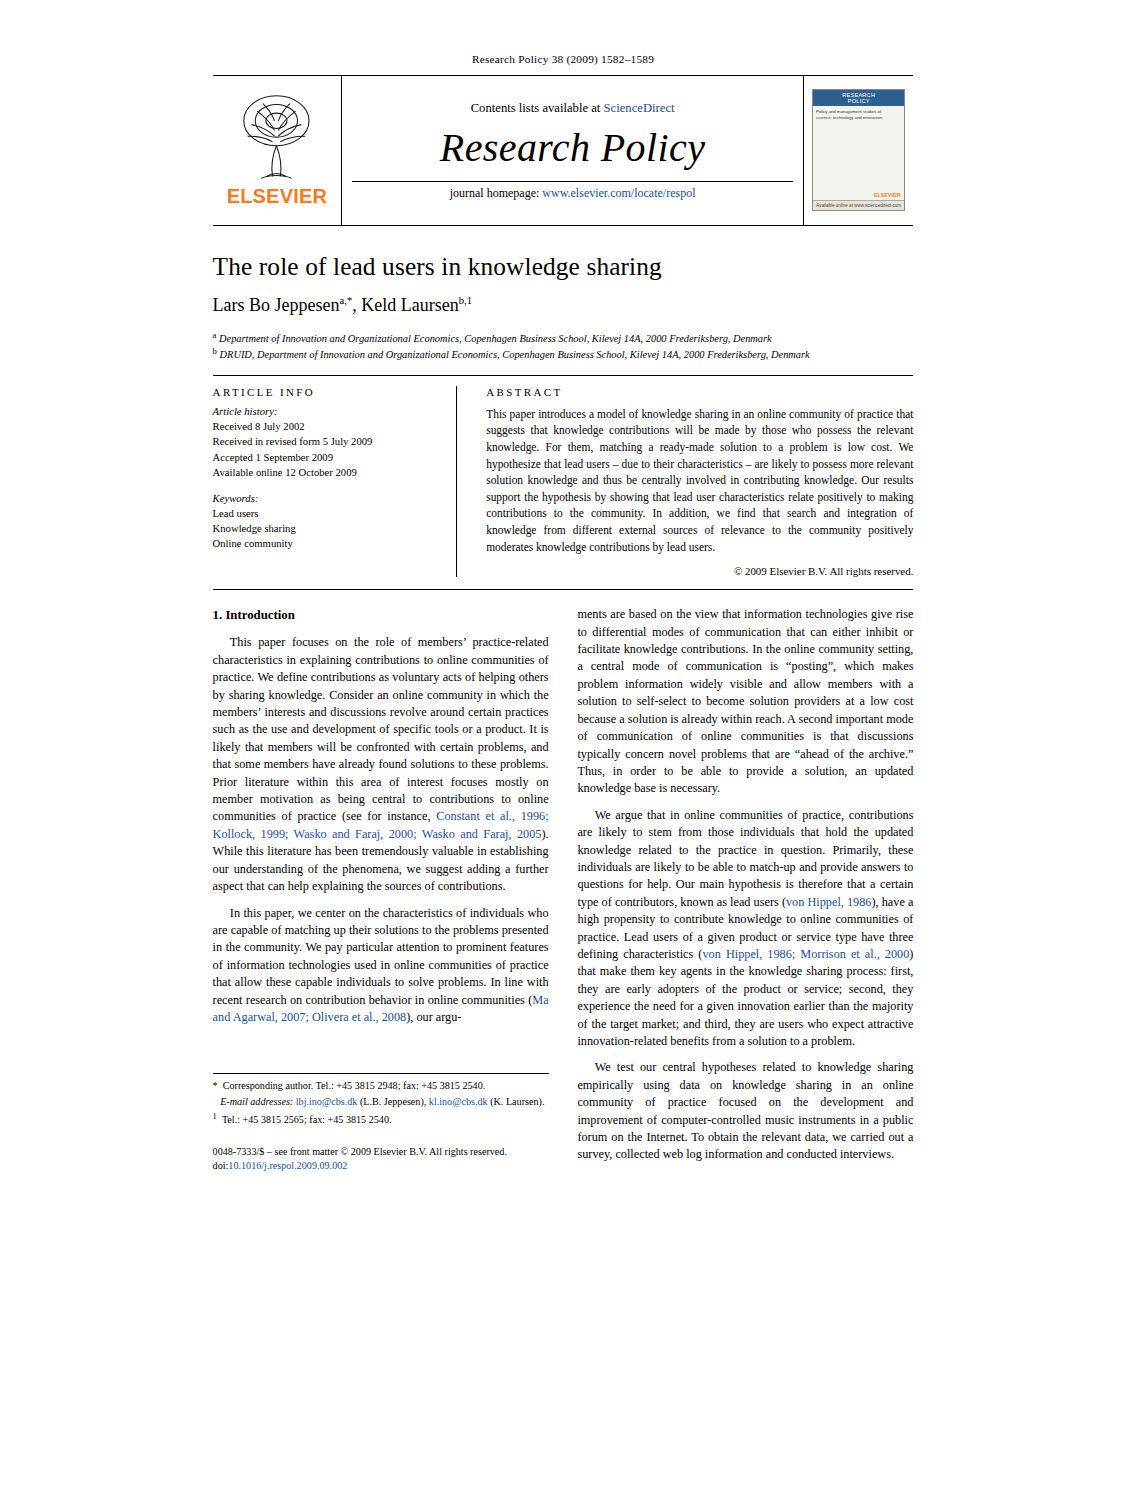Research Policy 38 (2009) 1582–1589
ELSEVIER
Contents lists available at ScienceDirect
Research Policy
journal homepage: www.elsevier.com/locate/respol
RESEARCH
POLICY
Policy and management studies of
science, technology and innovation
ELSEVIER
Available online at www.sciencedirect.com
The role of lead users in knowledge sharing
Lars Bo Jeppesena,*, Keld Laursenb,1
a Department of Innovation and Organizational Economics, Copenhagen Business School, Kilevej 14A, 2000 Frederiksberg, Denmark
b DRUID, Department of Innovation and Organizational Economics, Copenhagen Business School, Kilevej 14A, 2000 Frederiksberg, Denmark
Article info
Article history:
Received 8 July 2002
Received in revised form 5 July 2009
Accepted 1 September 2009
Available online 12 October 2009
Keywords:
Lead users
Knowledge sharing
Online community
Abstract
This paper introduces a model of knowledge sharing in an online community of practice that suggests that knowledge contributions will be made by those who possess the relevant knowledge. For them, matching a ready-made solution to a problem is low cost. We hypothesize that lead users – due to their characteristics – are likely to possess more relevant solution knowledge and thus be centrally involved in contributing knowledge. Our results support the hypothesis by showing that lead user characteristics relate positively to making contributions to the community. In addition, we find that search and integration of knowledge from different external sources of relevance to the community positively moderates knowledge contributions by lead users.
© 2009 Elsevier B.V. All rights reserved.
1. Introduction
This paper focuses on the role of members’ practice-related characteristics in explaining contributions to online communities of practice. We define contributions as voluntary acts of helping others by sharing knowledge. Consider an online community in which the members’ interests and discussions revolve around certain practices such as the use and development of specific tools or a product. It is likely that members will be confronted with certain problems, and that some members have already found solutions to these problems. Prior literature within this area of interest focuses mostly on member motivation as being central to contributions to online communities of practice (see for instance, Constant et al., 1996; Kollock, 1999; Wasko and Faraj, 2000; Wasko and Faraj, 2005). While this literature has been tremendously valuable in establishing our understanding of the phenomena, we suggest adding a further aspect that can help explaining the sources of contributions.
In this paper, we center on the characteristics of individuals who are capable of matching up their solutions to the problems presented in the community. We pay particular attention to prominent features of information technologies used in online communities of practice that allow these capable individuals to solve problems. In line with recent research on contribution behavior in online communities (Ma and Agarwal, 2007; Olivera et al., 2008), our argu-
* Corresponding author. Tel.: +45 3815 2948; fax: +45 3815 2540.
E-mail addresses: lbj.ino@cbs.dk (L.B. Jeppesen), kl.ino@cbs.dk (K. Laursen).
1 Tel.: +45 3815 2565; fax: +45 3815 2540.
0048-7333/$ – see front matter © 2009 Elsevier B.V. All rights reserved.
doi:10.1016/j.respol.2009.09.002
ments are based on the view that information technologies give rise to differential modes of communication that can either inhibit or facilitate knowledge contributions. In the online community setting, a central mode of communication is “posting”, which makes problem information widely visible and allow members with a solution to self-select to become solution providers at a low cost because a solution is already within reach. A second important mode of communication of online communities is that discussions typically concern novel problems that are “ahead of the archive.” Thus, in order to be able to provide a solution, an updated knowledge base is necessary.
We argue that in online communities of practice, contributions are likely to stem from those individuals that hold the updated knowledge related to the practice in question. Primarily, these individuals are likely to be able to match-up and provide answers to questions for help. Our main hypothesis is therefore that a certain type of contributors, known as lead users (von Hippel, 1986), have a high propensity to contribute knowledge to online communities of practice. Lead users of a given product or service type have three defining characteristics (von Hippel, 1986; Morrison et al., 2000) that make them key agents in the knowledge sharing process: first, they are early adopters of the product or service; second, they experience the need for a given innovation earlier than the majority of the target market; and third, they are users who expect attractive innovation-related benefits from a solution to a problem.
We test our central hypotheses related to knowledge sharing empirically using data on knowledge sharing in an online community of practice focused on the development and improvement of computer-controlled music instruments in a public forum on the Internet. To obtain the relevant data, we carried out a survey, collected web log information and conducted interviews.